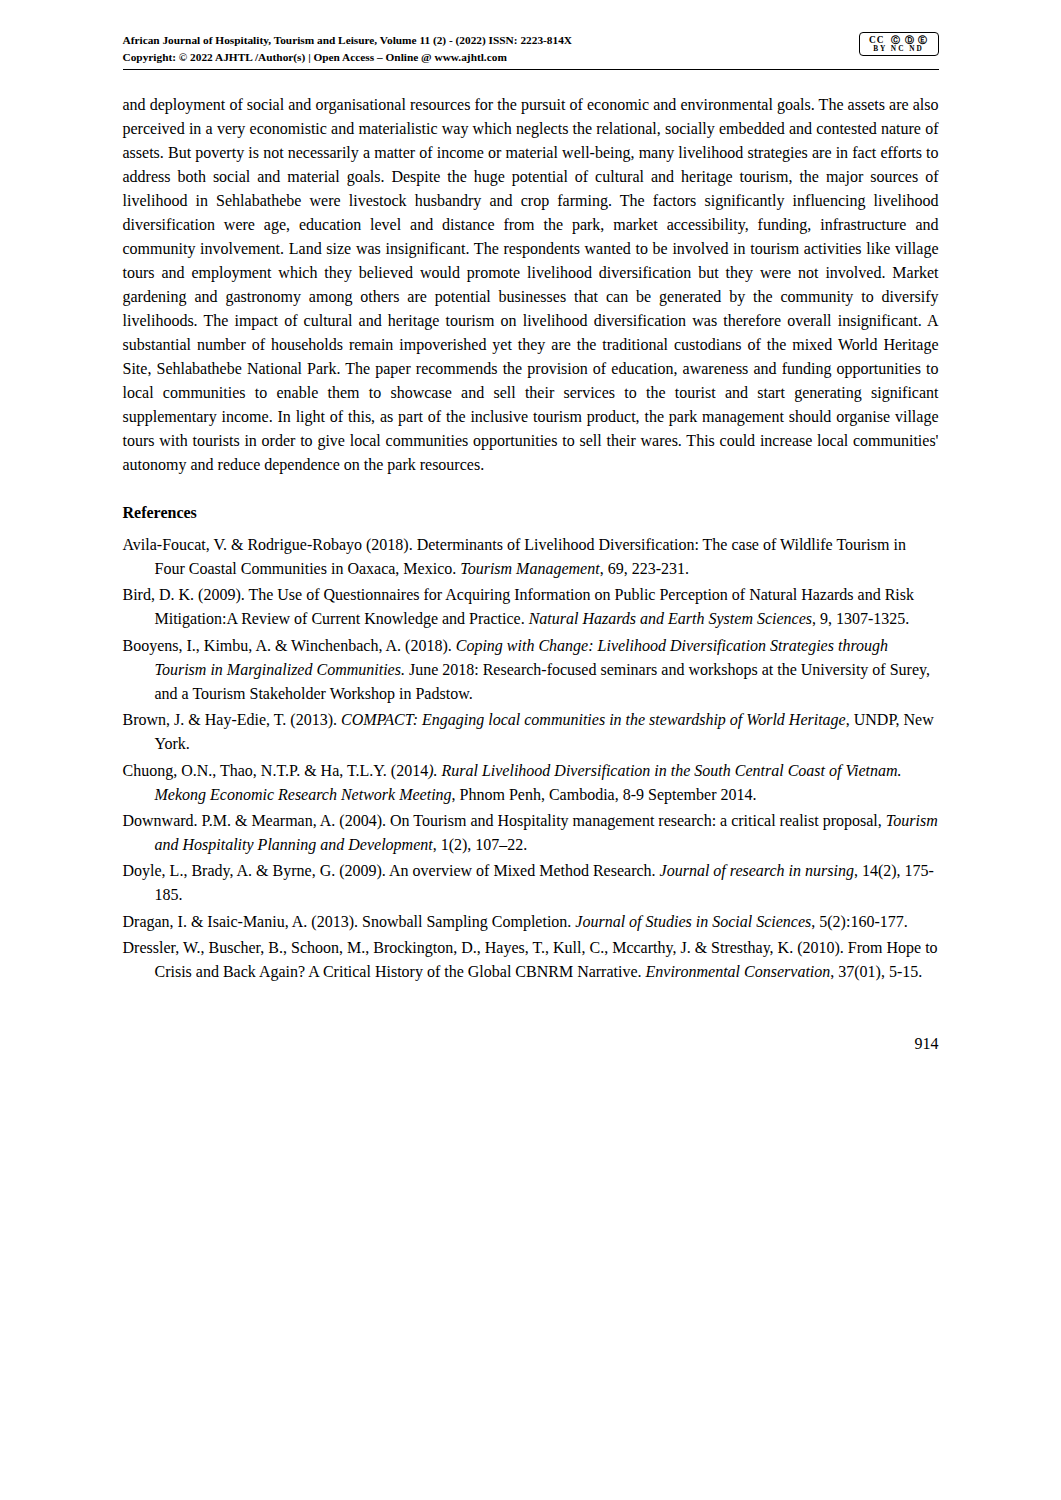African Journal of Hospitality, Tourism and Leisure, Volume 11 (2) - (2022) ISSN: 2223-814X
Copyright: © 2022 AJHTL /Author(s) | Open Access – Online @ www.ajhtl.com
CC Ⓒ Ⓓ Ⓔ
BY NC ND
and deployment of social and organisational resources for the pursuit of economic and environmental goals. The assets are also perceived in a very economistic and materialistic way which neglects the relational, socially embedded and contested nature of assets. But poverty is not necessarily a matter of income or material well-being, many livelihood strategies are in fact efforts to address both social and material goals. Despite the huge potential of cultural and heritage tourism, the major sources of livelihood in Sehlabathebe were livestock husbandry and crop farming. The factors significantly influencing livelihood diversification were age, education level and distance from the park, market accessibility, funding, infrastructure and community involvement. Land size was insignificant. The respondents wanted to be involved in tourism activities like village tours and employment which they believed would promote livelihood diversification but they were not involved. Market gardening and gastronomy among others are potential businesses that can be generated by the community to diversify livelihoods. The impact of cultural and heritage tourism on livelihood diversification was therefore overall insignificant. A substantial number of households remain impoverished yet they are the traditional custodians of the mixed World Heritage Site, Sehlabathebe National Park. The paper recommends the provision of education, awareness and funding opportunities to local communities to enable them to showcase and sell their services to the tourist and start generating significant supplementary income. In light of this, as part of the inclusive tourism product, the park management should organise village tours with tourists in order to give local communities opportunities to sell their wares. This could increase local communities' autonomy and reduce dependence on the park resources.
References
Avila-Foucat, V. & Rodrigue-Robayo (2018). Determinants of Livelihood Diversification: The case of Wildlife Tourism in Four Coastal Communities in Oaxaca, Mexico. Tourism Management, 69, 223-231.
Bird, D. K. (2009). The Use of Questionnaires for Acquiring Information on Public Perception of Natural Hazards and Risk Mitigation:A Review of Current Knowledge and Practice. Natural Hazards and Earth System Sciences, 9, 1307-1325.
Booyens, I., Kimbu, A. & Winchenbach, A. (2018). Coping with Change: Livelihood Diversification Strategies through Tourism in Marginalized Communities. June 2018: Research-focused seminars and workshops at the University of Surey, and a Tourism Stakeholder Workshop in Padstow.
Brown, J. & Hay-Edie, T. (2013). COMPACT: Engaging local communities in the stewardship of World Heritage, UNDP, New York.
Chuong, O.N., Thao, N.T.P. & Ha, T.L.Y. (2014). Rural Livelihood Diversification in the South Central Coast of Vietnam. Mekong Economic Research Network Meeting, Phnom Penh, Cambodia, 8-9 September 2014.
Downward. P.M. & Mearman, A. (2004). On Tourism and Hospitality management research: a critical realist proposal, Tourism and Hospitality Planning and Development, 1(2), 107–22.
Doyle, L., Brady, A. & Byrne, G. (2009). An overview of Mixed Method Research. Journal of research in nursing, 14(2), 175-185.
Dragan, I. & Isaic-Maniu, A. (2013). Snowball Sampling Completion. Journal of Studies in Social Sciences, 5(2):160-177.
Dressler, W., Buscher, B., Schoon, M., Brockington, D., Hayes, T., Kull, C., Mccarthy, J. & Stresthay, K. (2010). From Hope to Crisis and Back Again? A Critical History of the Global CBNRM Narrative. Environmental Conservation, 37(01), 5-15.
914